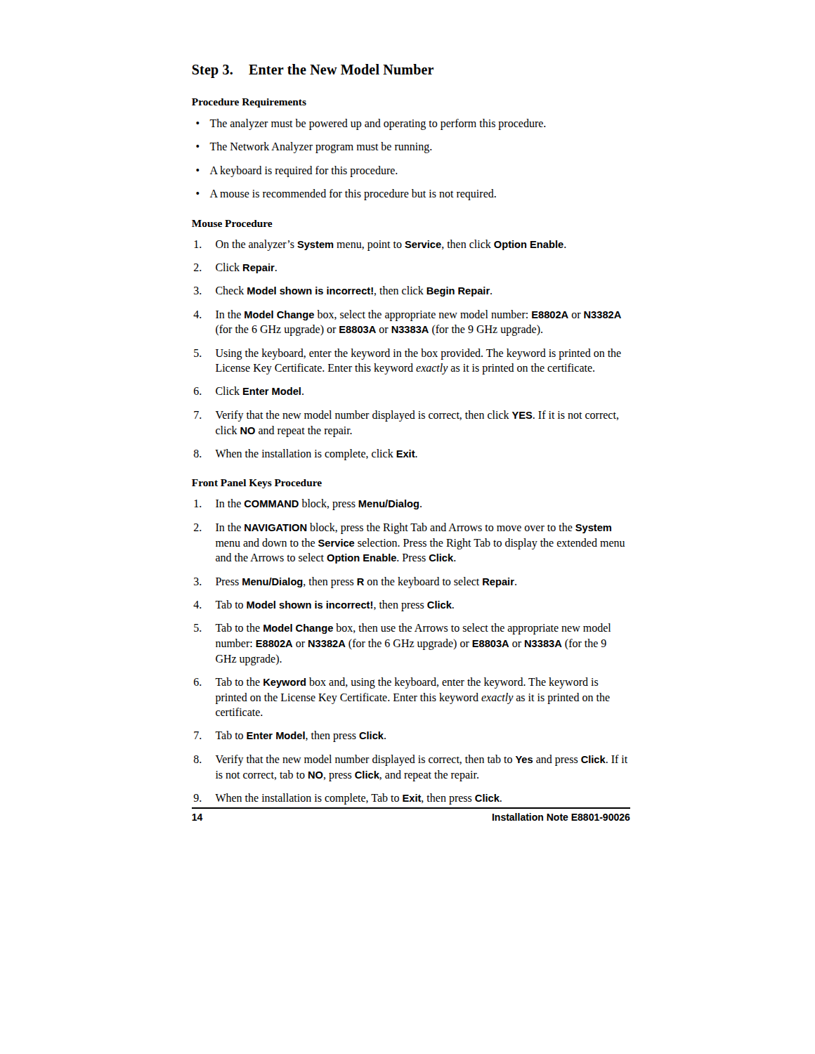Step 3. Enter the New Model Number
Procedure Requirements
The analyzer must be powered up and operating to perform this procedure.
The Network Analyzer program must be running.
A keyboard is required for this procedure.
A mouse is recommended for this procedure but is not required.
Mouse Procedure
On the analyzer’s System menu, point to Service, then click Option Enable.
Click Repair.
Check Model shown is incorrect!, then click Begin Repair.
In the Model Change box, select the appropriate new model number: E8802A or N3382A (for the 6 GHz upgrade) or E8803A or N3383A (for the 9 GHz upgrade).
Using the keyboard, enter the keyword in the box provided. The keyword is printed on the License Key Certificate. Enter this keyword exactly as it is printed on the certificate.
Click Enter Model.
Verify that the new model number displayed is correct, then click YES. If it is not correct, click NO and repeat the repair.
When the installation is complete, click Exit.
Front Panel Keys Procedure
In the COMMAND block, press Menu/Dialog.
In the NAVIGATION block, press the Right Tab and Arrows to move over to the System menu and down to the Service selection. Press the Right Tab to display the extended menu and the Arrows to select Option Enable. Press Click.
Press Menu/Dialog, then press R on the keyboard to select Repair.
Tab to Model shown is incorrect!, then press Click.
Tab to the Model Change box, then use the Arrows to select the appropriate new model number: E8802A or N3382A (for the 6 GHz upgrade) or E8803A or N3383A (for the 9 GHz upgrade).
Tab to the Keyword box and, using the keyboard, enter the keyword. The keyword is printed on the License Key Certificate. Enter this keyword exactly as it is printed on the certificate.
Tab to Enter Model, then press Click.
Verify that the new model number displayed is correct, then tab to Yes and press Click. If it is not correct, tab to NO, press Click, and repeat the repair.
When the installation is complete, Tab to Exit, then press Click.
14 Installation Note E8801-90026